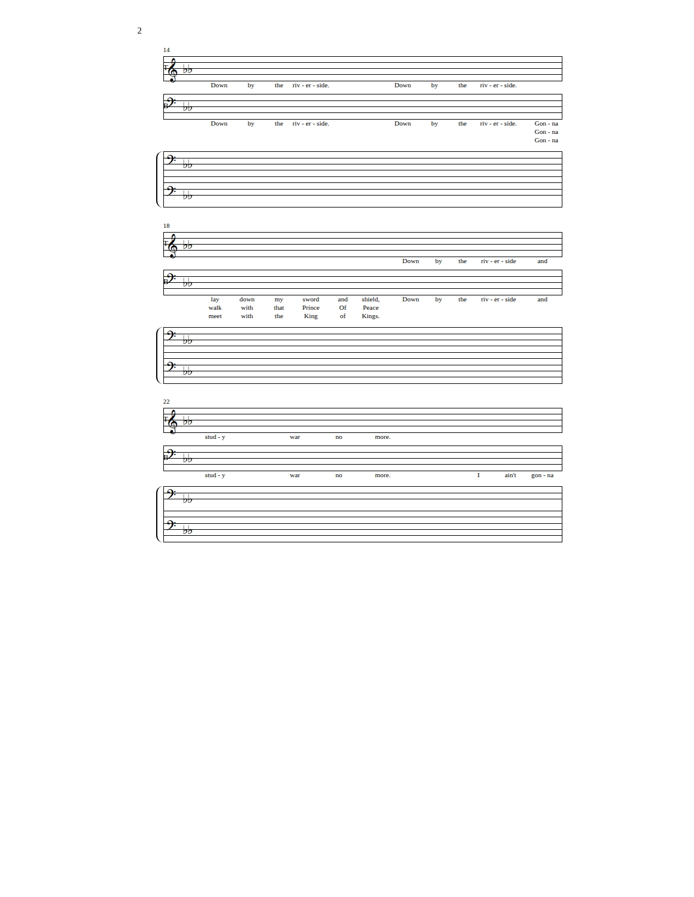2
14
T
𝄞 ♭♭
Down by the riv - er - side. Down by the riv - er - side.
B
𝄢 ♭♭
Down by the riv - er - side. Down by the riv - er - side. Gon - na Gon - na Gon - na
𝄢 ♭♭
𝄢 ♭♭
18
T
𝄞 ♭♭
Down by the riv - er - side and
B
𝄢 ♭♭
lay down my sword and shield, walk with that Prince Of Peace meet with the King of Kings. Down by the riv - er - side and
𝄢 ♭♭
𝄢 ♭♭
22
T
𝄞 ♭♭
stud - y war no more.
B
𝄢 ♭♭
stud - y war no more. I ain't gon - na
𝄢 ♭♭
𝄢 ♭♭
Page 2 contains three systems of a choral arrangement for Tenor, Bass, and piano accompaniment, measures 14 through 25, in the key of B-flat major (two flats).